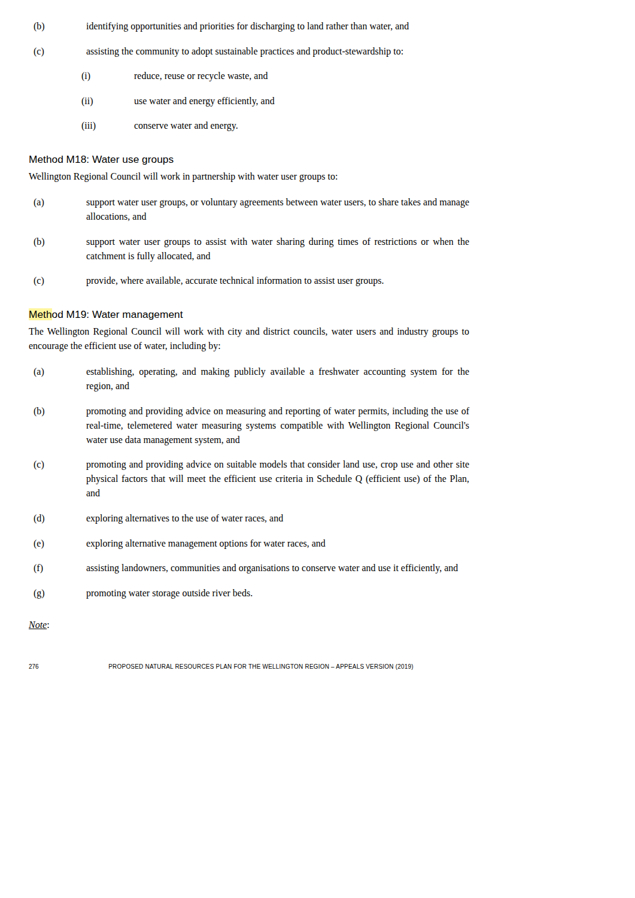(b)
identifying opportunities and priorities for discharging to land rather than water, and
(c)
assisting the community to adopt sustainable practices and product-stewardship to:
(i)
reduce, reuse or recycle waste, and
(ii)
use water and energy efficiently, and
(iii)
conserve water and energy.
Method M18: Water use groups
Wellington Regional Council will work in partnership with water user groups to:
(a)
support water user groups, or voluntary agreements between water users, to share takes and manage allocations, and
(b)
support water user groups to assist with water sharing during times of restrictions or when the catchment is fully allocated, and
(c)
provide, where available, accurate technical information to assist user groups.
Method M19: Water management
The Wellington Regional Council will work with city and district councils, water users and industry groups to encourage the efficient use of water, including by:
(a)
establishing, operating, and making publicly available a freshwater accounting system for the region, and
(b)
promoting and providing advice on measuring and reporting of water permits, including the use of real-time, telemetered water measuring systems compatible with Wellington Regional Council's water use data management system, and
(c)
promoting and providing advice on suitable models that consider land use, crop use and other site physical factors that will meet the efficient use criteria in Schedule Q (efficient use) of the Plan, and
(d)
exploring alternatives to the use of water races, and
(e)
exploring alternative management options for water races, and
(f)
assisting landowners, communities and organisations to conserve water and use it efficiently, and
(g)
promoting water storage outside river beds.
Note:
276
PROPOSED NATURAL RESOURCES PLAN FOR THE WELLINGTON REGION – APPEALS VERSION (2019)